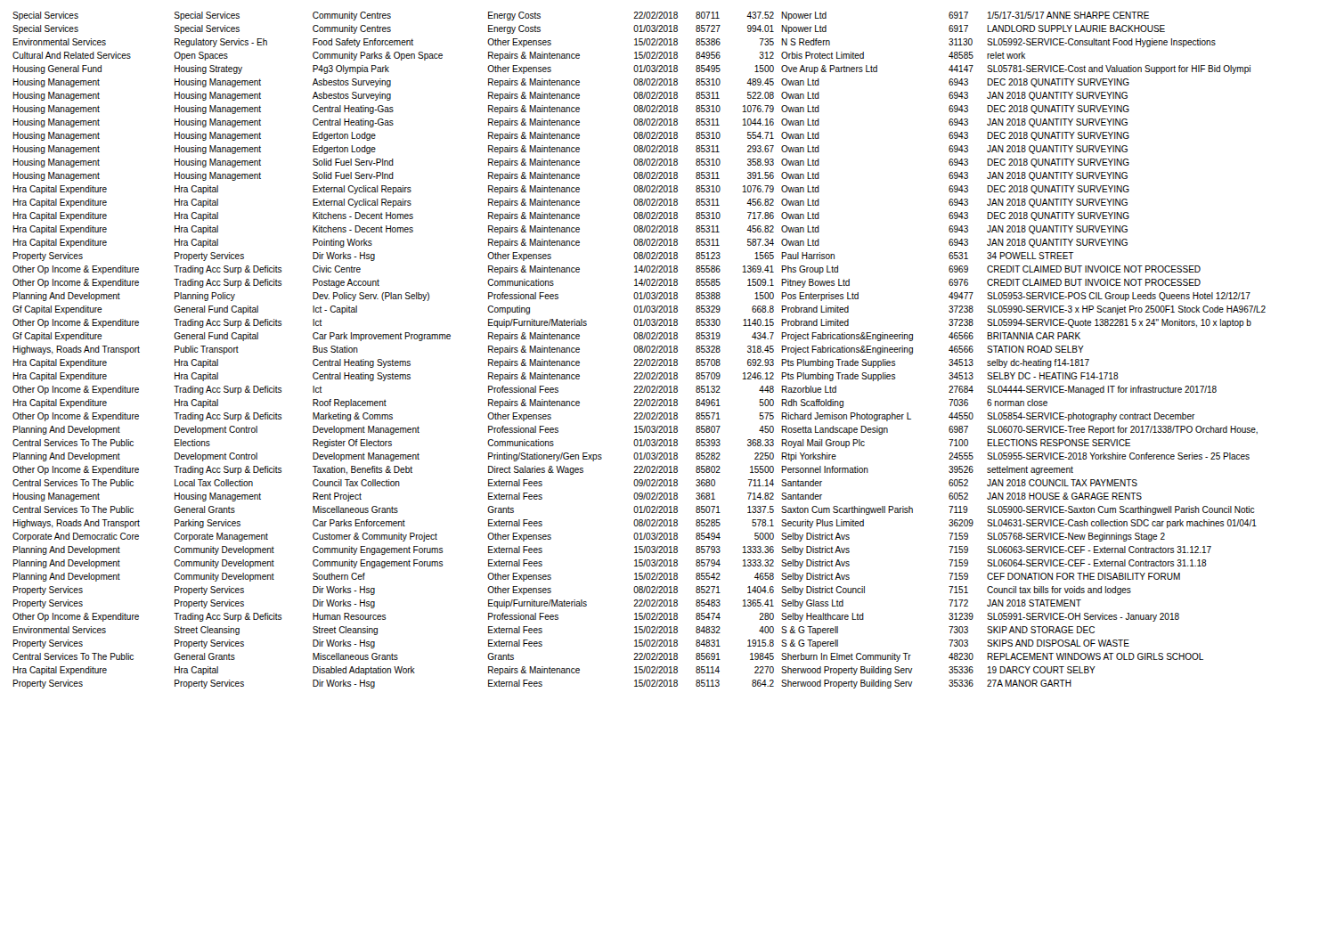| Special Services | Special Services | Community Centres | Energy Costs | 22/02/2018 | 80711 | 437.52 | Npower Ltd | 6917 | 1/5/17-31/5/17 ANNE SHARPE CENTRE |
| Special Services | Special Services | Community Centres | Energy Costs | 01/03/2018 | 85727 | 994.01 | Npower Ltd | 6917 | LANDLORD SUPPLY LAURIE BACKHOUSE |
| Environmental Services | Regulatory Servics - Eh | Food Safety Enforcement | Other Expenses | 15/02/2018 | 85386 | 735 | N S Redfern | 31130 | SL05992-SERVICE-Consultant Food Hygiene Inspections |
| Cultural And Related Services | Open Spaces | Community Parks & Open Space | Repairs & Maintenance | 15/02/2018 | 84956 | 312 | Orbis Protect Limited | 48585 | relet work |
| Housing General Fund | Housing Strategy | P4g3 Olympia Park | Other Expenses | 01/03/2018 | 85495 | 1500 | Ove Arup & Partners Ltd | 44147 | SL05781-SERVICE-Cost and Valuation Support for HIF Bid Olympi |
| Housing Management | Housing Management | Asbestos Surveying | Repairs & Maintenance | 08/02/2018 | 85310 | 489.45 | Owan Ltd | 6943 | DEC 2018 QUNATITY SURVEYING |
| Housing Management | Housing Management | Asbestos Surveying | Repairs & Maintenance | 08/02/2018 | 85311 | 522.08 | Owan Ltd | 6943 | JAN 2018 QUANTITY SURVEYING |
| Housing Management | Housing Management | Central Heating-Gas | Repairs & Maintenance | 08/02/2018 | 85310 | 1076.79 | Owan Ltd | 6943 | DEC 2018 QUNATITY SURVEYING |
| Housing Management | Housing Management | Central Heating-Gas | Repairs & Maintenance | 08/02/2018 | 85311 | 1044.16 | Owan Ltd | 6943 | JAN 2018 QUANTITY SURVEYING |
| Housing Management | Housing Management | Edgerton Lodge | Repairs & Maintenance | 08/02/2018 | 85310 | 554.71 | Owan Ltd | 6943 | DEC 2018 QUNATITY SURVEYING |
| Housing Management | Housing Management | Edgerton Lodge | Repairs & Maintenance | 08/02/2018 | 85311 | 293.67 | Owan Ltd | 6943 | JAN 2018 QUANTITY SURVEYING |
| Housing Management | Housing Management | Solid Fuel Serv-Plnd | Repairs & Maintenance | 08/02/2018 | 85310 | 358.93 | Owan Ltd | 6943 | DEC 2018 QUNATITY SURVEYING |
| Housing Management | Housing Management | Solid Fuel Serv-Plnd | Repairs & Maintenance | 08/02/2018 | 85311 | 391.56 | Owan Ltd | 6943 | JAN 2018 QUANTITY SURVEYING |
| Hra Capital Expenditure | Hra Capital | External Cyclical Repairs | Repairs & Maintenance | 08/02/2018 | 85310 | 1076.79 | Owan Ltd | 6943 | DEC 2018 QUNATITY SURVEYING |
| Hra Capital Expenditure | Hra Capital | External Cyclical Repairs | Repairs & Maintenance | 08/02/2018 | 85311 | 456.82 | Owan Ltd | 6943 | JAN 2018 QUANTITY SURVEYING |
| Hra Capital Expenditure | Hra Capital | Kitchens - Decent Homes | Repairs & Maintenance | 08/02/2018 | 85310 | 717.86 | Owan Ltd | 6943 | DEC 2018 QUNATITY SURVEYING |
| Hra Capital Expenditure | Hra Capital | Kitchens - Decent Homes | Repairs & Maintenance | 08/02/2018 | 85311 | 456.82 | Owan Ltd | 6943 | JAN 2018 QUANTITY SURVEYING |
| Hra Capital Expenditure | Hra Capital | Pointing Works | Repairs & Maintenance | 08/02/2018 | 85311 | 587.34 | Owan Ltd | 6943 | JAN 2018 QUANTITY SURVEYING |
| Property Services | Property Services | Dir Works - Hsg | Other Expenses | 08/02/2018 | 85123 | 1565 | Paul Harrison | 6531 | 34 POWELL STREET |
| Other Op Income & Expenditure | Trading Acc Surp & Deficits | Civic Centre | Repairs & Maintenance | 14/02/2018 | 85586 | 1369.41 | Phs Group Ltd | 6969 | CREDIT CLAIMED BUT INVOICE NOT PROCESSED |
| Other Op Income & Expenditure | Trading Acc Surp & Deficits | Postage Account | Communications | 14/02/2018 | 85585 | 1509.1 | Pitney Bowes Ltd | 6976 | CREDIT CLAIMED BUT INVOICE NOT PROCESSED |
| Planning And Development | Planning Policy | Dev. Policy Serv. (Plan Selby) | Professional Fees | 01/03/2018 | 85388 | 1500 | Pos Enterprises Ltd | 49477 | SL05953-SERVICE-POS CIL Group Leeds Queens Hotel 12/12/17 |
| Gf Capital Expenditure | General Fund Capital | Ict - Capital | Computing | 01/03/2018 | 85329 | 668.8 | Probrand Limited | 37238 | SL05990-SERVICE-3 x HP Scanjet Pro 2500F1 Stock Code HA967/L2 |
| Other Op Income & Expenditure | Trading Acc Surp & Deficits | Ict | Equip/Furniture/Materials | 01/03/2018 | 85330 | 1140.15 | Probrand Limited | 37238 | SL05994-SERVICE-Quote 1382281 5 x 24" Monitors, 10 x laptop b |
| Gf Capital Expenditure | General Fund Capital | Car Park Improvement Programme | Repairs & Maintenance | 08/02/2018 | 85319 | 434.7 | Project Fabrications&Engineering | 46566 | BRITANNIA CAR PARK |
| Highways, Roads And Transport | Public Transport | Bus Station | Repairs & Maintenance | 08/02/2018 | 85328 | 318.45 | Project Fabrications&Engineering | 46566 | STATION ROAD SELBY |
| Hra Capital Expenditure | Hra Capital | Central Heating Systems | Repairs & Maintenance | 22/02/2018 | 85708 | 692.93 | Pts Plumbing Trade Supplies | 34513 | selby dc-heating f14-1817 |
| Hra Capital Expenditure | Hra Capital | Central Heating Systems | Repairs & Maintenance | 22/02/2018 | 85709 | 1246.12 | Pts Plumbing Trade Supplies | 34513 | SELBY DC - HEATING F14-1718 |
| Other Op Income & Expenditure | Trading Acc Surp & Deficits | Ict | Professional Fees | 22/02/2018 | 85132 | 448 | Razorblue Ltd | 27684 | SL04444-SERVICE-Managed IT for infrastructure 2017/18 |
| Hra Capital Expenditure | Hra Capital | Roof Replacement | Repairs & Maintenance | 22/02/2018 | 84961 | 500 | Rdh Scaffolding | 7036 | 6 norman close |
| Other Op Income & Expenditure | Trading Acc Surp & Deficits | Marketing & Comms | Other Expenses | 22/02/2018 | 85571 | 575 | Richard Jemison Photographer L | 44550 | SL05854-SERVICE-photography contract December |
| Planning And Development | Development Control | Development Management | Professional Fees | 15/03/2018 | 85807 | 450 | Rosetta Landscape Design | 6987 | SL06070-SERVICE-Tree Report for 2017/1338/TPO Orchard House, |
| Central Services To The Public | Elections | Register Of Electors | Communications | 01/03/2018 | 85393 | 368.33 | Royal Mail Group Plc | 7100 | ELECTIONS RESPONSE SERVICE |
| Planning And Development | Development Control | Development Management | Printing/Stationery/Gen Exps | 01/03/2018 | 85282 | 2250 | Rtpi Yorkshire | 24555 | SL05955-SERVICE-2018 Yorkshire Conference Series - 25 Places |
| Other Op Income & Expenditure | Trading Acc Surp & Deficits | Taxation, Benefits & Debt | Direct Salaries & Wages | 22/02/2018 | 85802 | 15500 | Personnel Information | 39526 | settelment agreement |
| Central Services To The Public | Local Tax Collection | Council Tax Collection | External Fees | 09/02/2018 | 3680 | 711.14 | Santander | 6052 | JAN 2018 COUNCIL TAX PAYMENTS |
| Housing Management | Housing Management | Rent Project | External Fees | 09/02/2018 | 3681 | 714.82 | Santander | 6052 | JAN 2018 HOUSE & GARAGE RENTS |
| Central Services To The Public | General Grants | Miscellaneous Grants | Grants | 01/02/2018 | 85071 | 1337.5 | Saxton Cum Scarthingwell Parish | 7119 | SL05900-SERVICE-Saxton Cum Scarthingwell Parish Council Notic |
| Highways, Roads And Transport | Parking Services | Car Parks Enforcement | External Fees | 08/02/2018 | 85285 | 578.1 | Security Plus Limited | 36209 | SL04631-SERVICE-Cash collection SDC car park machines 01/04/1 |
| Corporate And Democratic Core | Corporate Management | Customer & Community Project | Other Expenses | 01/03/2018 | 85494 | 5000 | Selby District Avs | 7159 | SL05768-SERVICE-New Beginnings Stage 2 |
| Planning And Development | Community Development | Community Engagement Forums | External Fees | 15/03/2018 | 85793 | 1333.36 | Selby District Avs | 7159 | SL06063-SERVICE-CEF - External Contractors 31.12.17 |
| Planning And Development | Community Development | Community Engagement Forums | External Fees | 15/03/2018 | 85794 | 1333.32 | Selby District Avs | 7159 | SL06064-SERVICE-CEF - External Contractors 31.1.18 |
| Planning And Development | Community Development | Southern Cef | Other Expenses | 15/02/2018 | 85542 | 4658 | Selby District Avs | 7159 | CEF DONATION FOR THE DISABILITY FORUM |
| Property Services | Property Services | Dir Works - Hsg | Other Expenses | 08/02/2018 | 85271 | 1404.6 | Selby District Council | 7151 | Council tax bills for voids and lodges |
| Property Services | Property Services | Dir Works - Hsg | Equip/Furniture/Materials | 22/02/2018 | 85483 | 1365.41 | Selby Glass Ltd | 7172 | JAN 2018 STATEMENT |
| Other Op Income & Expenditure | Trading Acc Surp & Deficits | Human Resources | Professional Fees | 15/02/2018 | 85474 | 280 | Selby Healthcare Ltd | 31239 | SL05991-SERVICE-OH Services - January 2018 |
| Environmental Services | Street Cleansing | Street Cleansing | External Fees | 15/02/2018 | 84832 | 400 | S & G Taperell | 7303 | SKIP AND STORAGE DEC |
| Property Services | Property Services | Dir Works - Hsg | External Fees | 15/02/2018 | 84831 | 1915.8 | S & G Taperell | 7303 | SKIPS AND DISPOSAL OF WASTE |
| Central Services To The Public | General Grants | Miscellaneous Grants | Grants | 22/02/2018 | 85691 | 19845 | Sherburn In Elmet Community Tr | 48230 | REPLACEMENT WINDOWS AT OLD GIRLS SCHOOL |
| Hra Capital Expenditure | Hra Capital | Disabled Adaptation Work | Repairs & Maintenance | 15/02/2018 | 85114 | 2270 | Sherwood Property Building Serv | 35336 | 19 DARCY COURT SELBY |
| Property Services | Property Services | Dir Works - Hsg | External Fees | 15/02/2018 | 85113 | 864.2 | Sherwood Property Building Serv | 35336 | 27A MANOR GARTH |